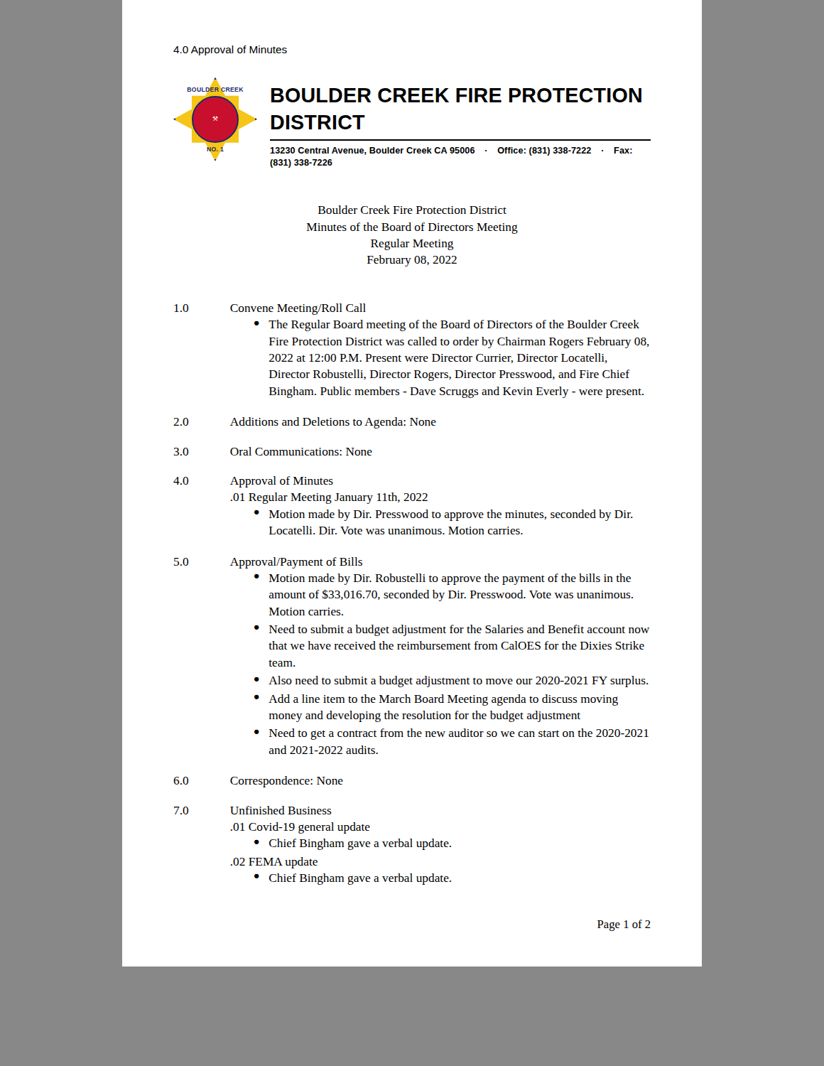4.0 Approval of Minutes
BOULDER CREEK
⚒
NO. 1
BOULDER CREEK FIRE PROTECTION DISTRICT
13230 Central Avenue, Boulder Creek CA 95006 · Office: (831) 338-7222 · Fax: (831) 338-7226
Boulder Creek Fire Protection District
Minutes of the Board of Directors Meeting
Regular Meeting
February 08, 2022
1.0
Convene Meeting/Roll Call
The Regular Board meeting of the Board of Directors of the Boulder Creek Fire Protection District was called to order by Chairman Rogers February 08, 2022 at 12:00 P.M. Present were Director Currier, Director Locatelli, Director Robustelli, Director Rogers, Director Presswood, and Fire Chief Bingham. Public members - Dave Scruggs and Kevin Everly - were present.
2.0
Additions and Deletions to Agenda: None
3.0
Oral Communications: None
4.0
Approval of Minutes
.01 Regular Meeting January 11th, 2022
Motion made by Dir. Presswood to approve the minutes, seconded by Dir. Locatelli. Dir. Vote was unanimous. Motion carries.
5.0
Approval/Payment of Bills
Motion made by Dir. Robustelli to approve the payment of the bills in the amount of $33,016.70, seconded by Dir. Presswood. Vote was unanimous. Motion carries.
Need to submit a budget adjustment for the Salaries and Benefit account now that we have received the reimbursement from CalOES for the Dixies Strike team.
Also need to submit a budget adjustment to move our 2020-2021 FY surplus.
Add a line item to the March Board Meeting agenda to discuss moving money and developing the resolution for the budget adjustment
Need to get a contract from the new auditor so we can start on the 2020-2021 and 2021-2022 audits.
6.0
Correspondence: None
7.0
Unfinished Business
.01 Covid-19 general update
Chief Bingham gave a verbal update.
.02 FEMA update
Chief Bingham gave a verbal update.
Page 1 of 2